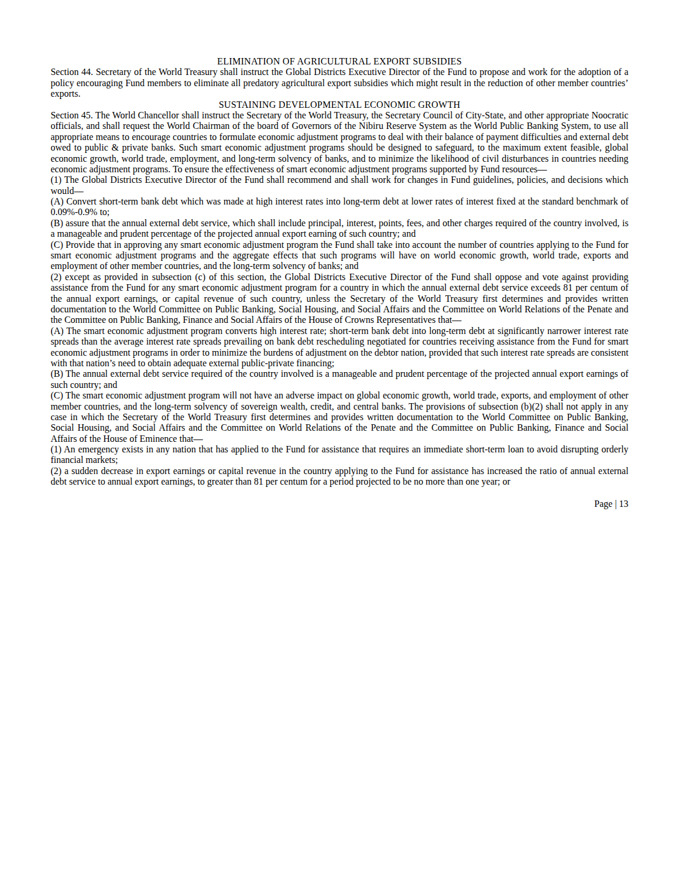ELIMINATION OF AGRICULTURAL EXPORT SUBSIDIES
Section 44. Secretary of the World Treasury shall instruct the Global Districts Executive Director of the Fund to propose and work for the adoption of a policy encouraging Fund members to eliminate all predatory agricultural export subsidies which might result in the reduction of other member countries’ exports.
SUSTAINING DEVELOPMENTAL ECONOMIC GROWTH
Section 45. The World Chancellor shall instruct the Secretary of the World Treasury, the Secretary Council of City-State, and other appropriate Noocratic officials, and shall request the World Chairman of the board of Governors of the Nibiru Reserve System as the World Public Banking System, to use all appropriate means to encourage countries to formulate economic adjustment programs to deal with their balance of payment difficulties and external debt owed to public & private banks. Such smart economic adjustment programs should be designed to safeguard, to the maximum extent feasible, global economic growth, world trade, employment, and long-term solvency of banks, and to minimize the likelihood of civil disturbances in countries needing economic adjustment programs. To ensure the effectiveness of smart economic adjustment programs supported by Fund resources—
(1) The Global Districts Executive Director of the Fund shall recommend and shall work for changes in Fund guidelines, policies, and decisions which would—
(A) Convert short-term bank debt which was made at high interest rates into long-term debt at lower rates of interest fixed at the standard benchmark of 0.09%-0.9% to;
(B) assure that the annual external debt service, which shall include principal, interest, points, fees, and other charges required of the country involved, is a manageable and prudent percentage of the projected annual export earning of such country; and
(C) Provide that in approving any smart economic adjustment program the Fund shall take into account the number of countries applying to the Fund for smart economic adjustment programs and the aggregate effects that such programs will have on world economic growth, world trade, exports and employment of other member countries, and the long-term solvency of banks; and
(2) except as provided in subsection (c) of this section, the Global Districts Executive Director of the Fund shall oppose and vote against providing assistance from the Fund for any smart economic adjustment program for a country in which the annual external debt service exceeds 81 per centum of the annual export earnings, or capital revenue of such country, unless the Secretary of the World Treasury first determines and provides written documentation to the World Committee on Public Banking, Social Housing, and Social Affairs and the Committee on World Relations of the Penate and the Committee on Public Banking, Finance and Social Affairs of the House of Crowns Representatives that—
(A) The smart economic adjustment program converts high interest rate; short-term bank debt into long-term debt at significantly narrower interest rate spreads than the average interest rate spreads prevailing on bank debt rescheduling negotiated for countries receiving assistance from the Fund for smart economic adjustment programs in order to minimize the burdens of adjustment on the debtor nation, provided that such interest rate spreads are consistent with that nation’s need to obtain adequate external public-private financing;
(B) The annual external debt service required of the country involved is a manageable and prudent percentage of the projected annual export earnings of such country; and
(C) The smart economic adjustment program will not have an adverse impact on global economic growth, world trade, exports, and employment of other member countries, and the long-term solvency of sovereign wealth, credit, and central banks. The provisions of subsection (b)(2) shall not apply in any case in which the Secretary of the World Treasury first determines and provides written documentation to the World Committee on Public Banking, Social Housing, and Social Affairs and the Committee on World Relations of the Penate and the Committee on Public Banking, Finance and Social Affairs of the House of Eminence that—
(1) An emergency exists in any nation that has applied to the Fund for assistance that requires an immediate short-term loan to avoid disrupting orderly financial markets;
(2) a sudden decrease in export earnings or capital revenue in the country applying to the Fund for assistance has increased the ratio of annual external debt service to annual export earnings, to greater than 81 per centum for a period projected to be no more than one year; or
Page | 13